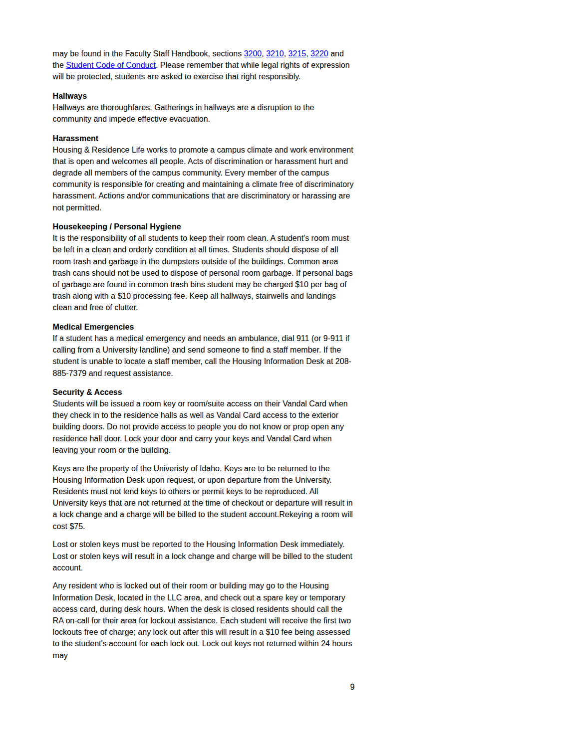may be found in the Faculty Staff Handbook, sections 3200, 3210, 3215, 3220 and the Student Code of Conduct. Please remember that while legal rights of expression will be protected, students are asked to exercise that right responsibly.
Hallways
Hallways are thoroughfares. Gatherings in hallways are a disruption to the community and impede effective evacuation.
Harassment
Housing & Residence Life works to promote a campus climate and work environment that is open and welcomes all people. Acts of discrimination or harassment hurt and degrade all members of the campus community. Every member of the campus community is responsible for creating and maintaining a climate free of discriminatory harassment. Actions and/or communications that are discriminatory or harassing are not permitted.
Housekeeping / Personal Hygiene
It is the responsibility of all students to keep their room clean. A student's room must be left in a clean and orderly condition at all times. Students should dispose of all room trash and garbage in the dumpsters outside of the buildings. Common area trash cans should not be used to dispose of personal room garbage. If personal bags of garbage are found in common trash bins student may be charged $10 per bag of trash along with a $10 processing fee. Keep all hallways, stairwells and landings clean and free of clutter.
Medical Emergencies
If a student has a medical emergency and needs an ambulance, dial 911 (or 9-911 if calling from a University landline) and send someone to find a staff member. If the student is unable to locate a staff member, call the Housing Information Desk at 208-885-7379 and request assistance.
Security & Access
Students will be issued a room key or room/suite access on their Vandal Card when they check in to the residence halls as well as Vandal Card access to the exterior building doors. Do not provide access to people you do not know or prop open any residence hall door. Lock your door and carry your keys and Vandal Card when leaving your room or the building.
Keys are the property of the Univeristy of Idaho. Keys are to be returned to the Housing Information Desk upon request, or upon departure from the University. Residents must not lend keys to others or permit keys to be reproduced. All University keys that are not returned at the time of checkout or departure will result in a lock change and a charge will be billed to the student account.Rekeying a room will cost $75.
Lost or stolen keys must be reported to the Housing Information Desk immediately. Lost or stolen keys will result in a lock change and charge will be billed to the student account.
Any resident who is locked out of their room or building may go to the Housing Information Desk, located in the LLC area, and check out a spare key or temporary access card, during desk hours. When the desk is closed residents should call the RA on-call for their area for lockout assistance. Each student will receive the first two lockouts free of charge; any lock out after this will result in a $10 fee being assessed to the student's account for each lock out. Lock out keys not returned within 24 hours may
9